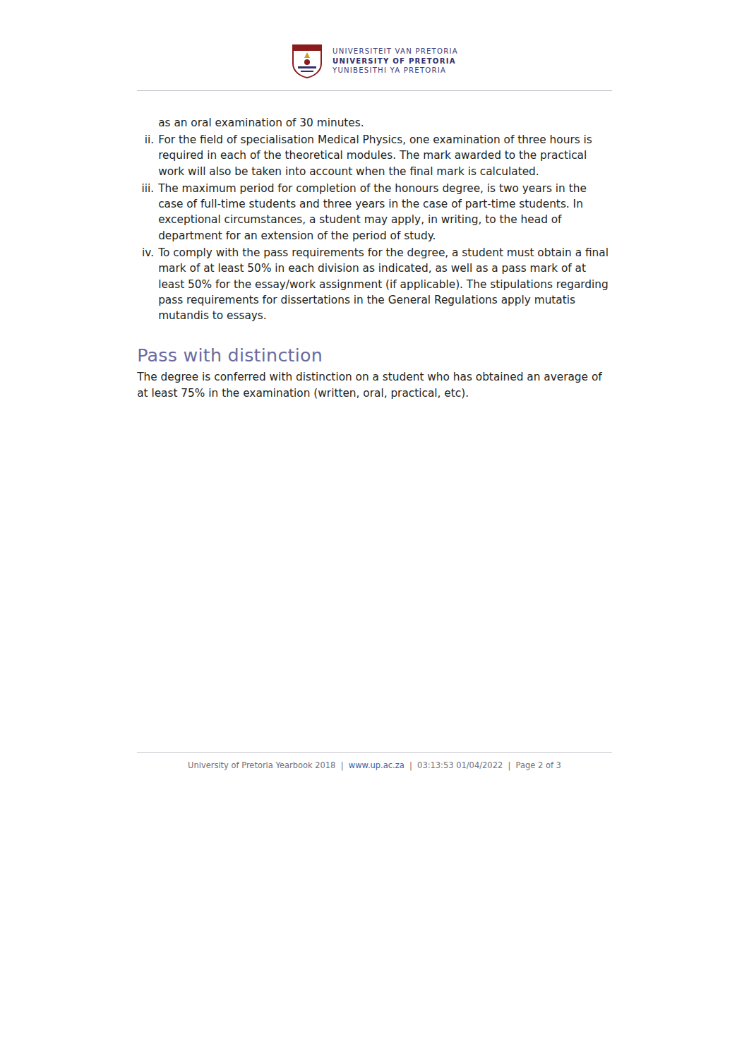UNIVERSITEIT VAN PRETORIA
UNIVERSITY OF PRETORIA
YUNIBESITHI YA PRETORIA
as an oral examination of 30 minutes.
ii. For the field of specialisation Medical Physics, one examination of three hours is required in each of the theoretical modules. The mark awarded to the practical work will also be taken into account when the final mark is calculated.
iii. The maximum period for completion of the honours degree, is two years in the case of full-time students and three years in the case of part-time students. In exceptional circumstances, a student may apply, in writing, to the head of department for an extension of the period of study.
iv. To comply with the pass requirements for the degree, a student must obtain a final mark of at least 50% in each division as indicated, as well as a pass mark of at least 50% for the essay/work assignment (if applicable). The stipulations regarding pass requirements for dissertations in the General Regulations apply mutatis mutandis to essays.
Pass with distinction
The degree is conferred with distinction on a student who has obtained an average of at least 75% in the examination (written, oral, practical, etc).
University of Pretoria Yearbook 2018 | www.up.ac.za | 03:13:53 01/04/2022 | Page 2 of 3